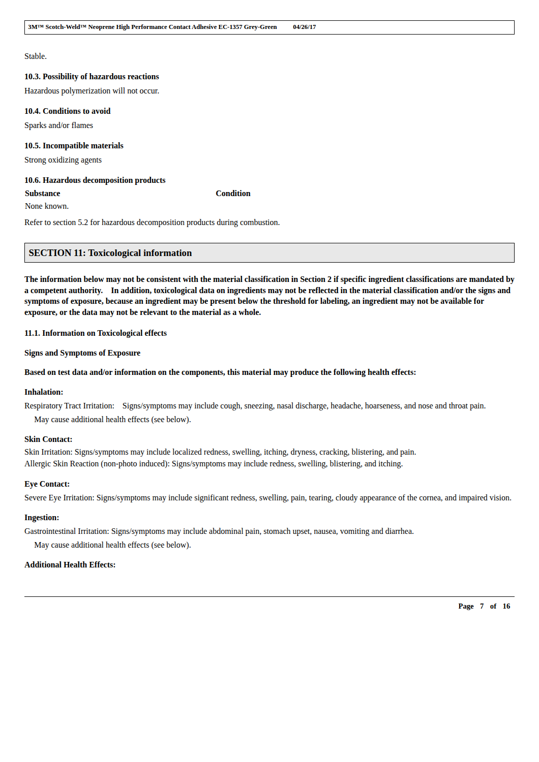3M™ Scotch-Weld™ Neoprene High Performance Contact Adhesive EC-1357 Grey-Green04/26/17
Stable.
10.3. Possibility of hazardous reactions
Hazardous polymerization will not occur.
10.4. Conditions to avoid
Sparks and/or flames
10.5. Incompatible materials
Strong oxidizing agents
10.6. Hazardous decomposition products
| Substance | Condition |
| --- | --- |
| None known. | |
Refer to section 5.2 for hazardous decomposition products during combustion.
SECTION 11: Toxicological information
The information below may not be consistent with the material classification in Section 2 if specific ingredient classifications are mandated by a competent authority. In addition, toxicological data on ingredients may not be reflected in the material classification and/or the signs and symptoms of exposure, because an ingredient may be present below the threshold for labeling, an ingredient may not be available for exposure, or the data may not be relevant to the material as a whole.
11.1. Information on Toxicological effects
Signs and Symptoms of Exposure
Based on test data and/or information on the components, this material may produce the following health effects:
Inhalation:
Respiratory Tract Irritation: Signs/symptoms may include cough, sneezing, nasal discharge, headache, hoarseness, and nose and throat pain.
May cause additional health effects (see below).
Skin Contact:
Skin Irritation: Signs/symptoms may include localized redness, swelling, itching, dryness, cracking, blistering, and pain.
Allergic Skin Reaction (non-photo induced): Signs/symptoms may include redness, swelling, blistering, and itching.
Eye Contact:
Severe Eye Irritation: Signs/symptoms may include significant redness, swelling, pain, tearing, cloudy appearance of the cornea, and impaired vision.
Ingestion:
Gastrointestinal Irritation: Signs/symptoms may include abdominal pain, stomach upset, nausea, vomiting and diarrhea.
May cause additional health effects (see below).
Additional Health Effects:
Page 7 of 16